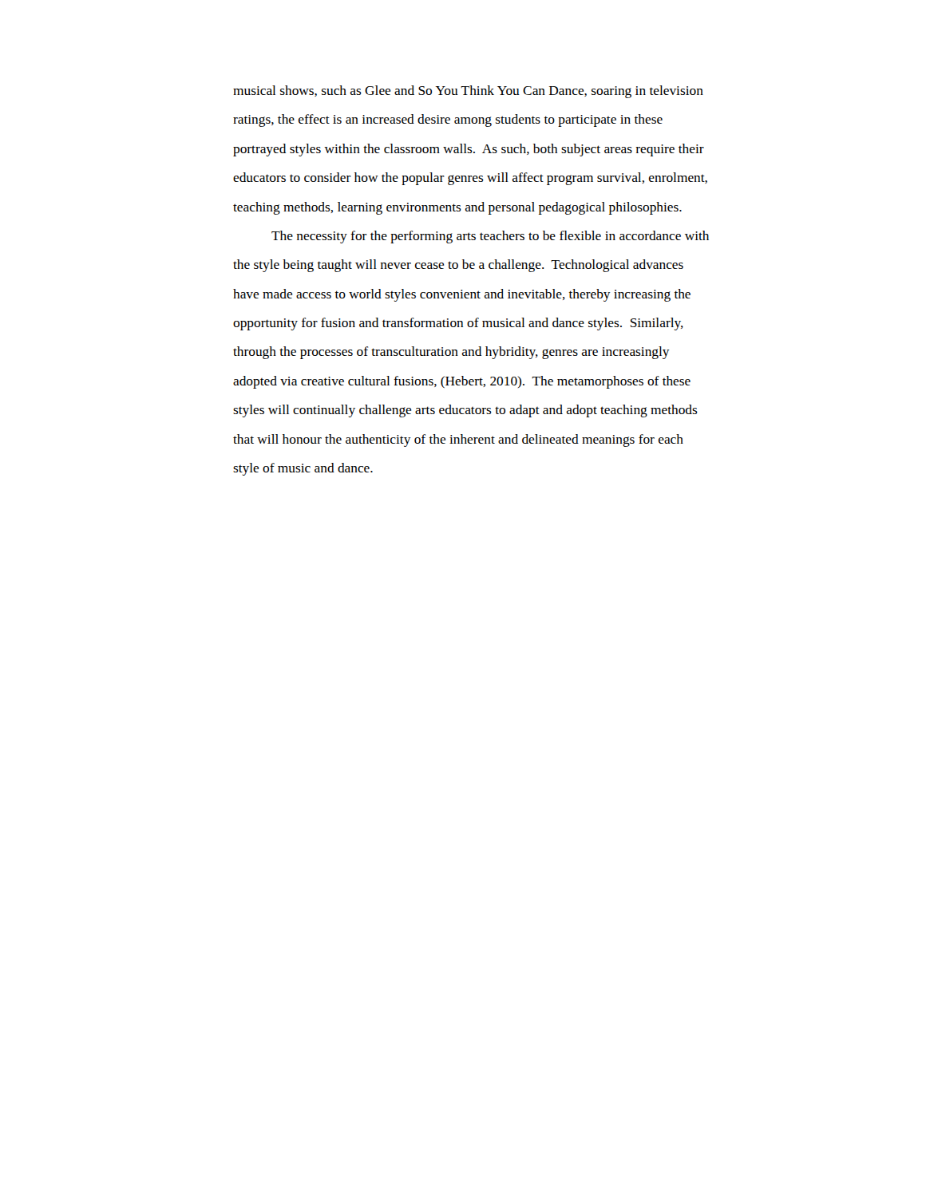musical shows, such as Glee and So You Think You Can Dance, soaring in television ratings, the effect is an increased desire among students to participate in these portrayed styles within the classroom walls. As such, both subject areas require their educators to consider how the popular genres will affect program survival, enrolment, teaching methods, learning environments and personal pedagogical philosophies.
The necessity for the performing arts teachers to be flexible in accordance with the style being taught will never cease to be a challenge. Technological advances have made access to world styles convenient and inevitable, thereby increasing the opportunity for fusion and transformation of musical and dance styles. Similarly, through the processes of transculturation and hybridity, genres are increasingly adopted via creative cultural fusions, (Hebert, 2010). The metamorphoses of these styles will continually challenge arts educators to adapt and adopt teaching methods that will honour the authenticity of the inherent and delineated meanings for each style of music and dance.